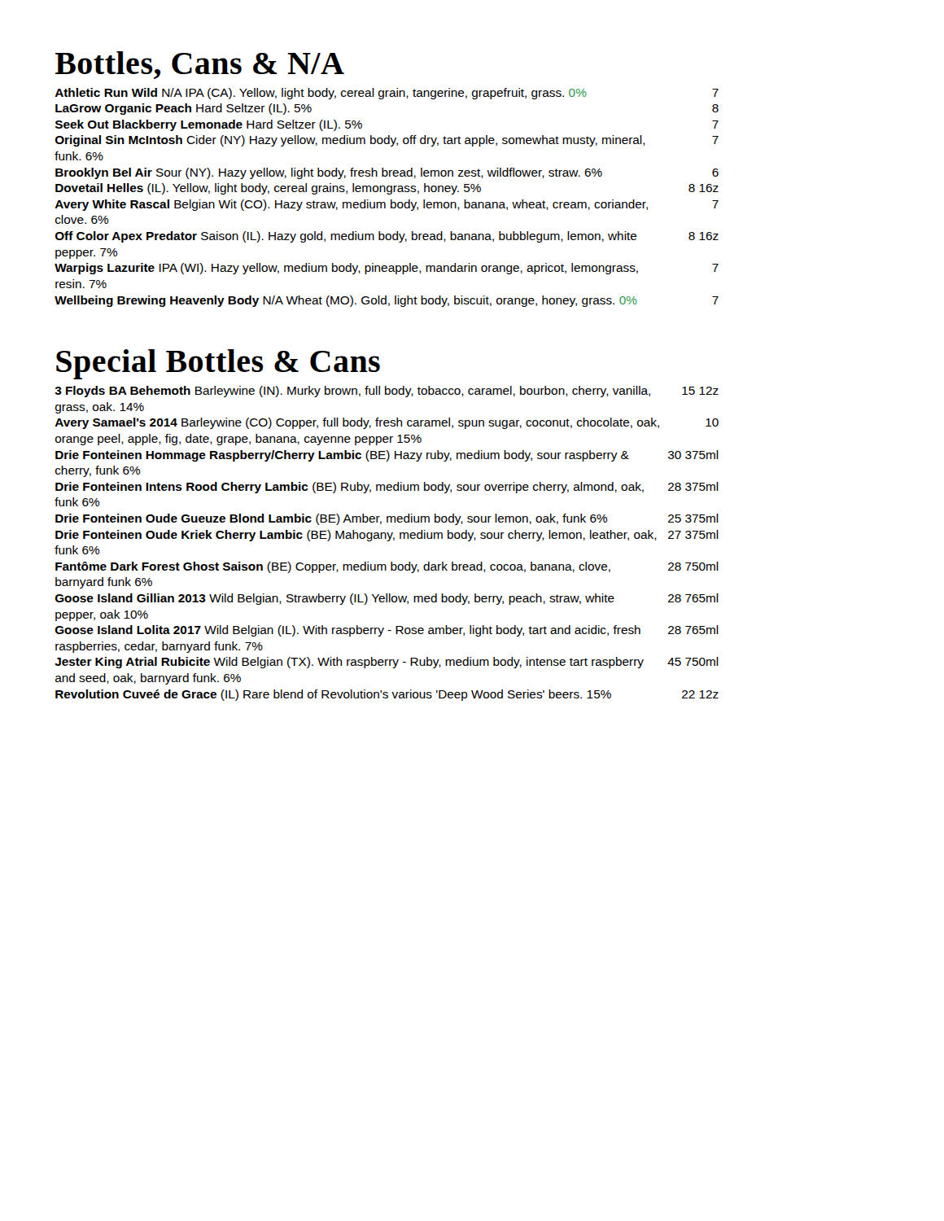Bottles, Cans & N/A
Athletic Run Wild N/A IPA (CA). Yellow, light body, cereal grain, tangerine, grapefruit, grass. 0%
7
LaGrow Organic Peach Hard Seltzer (IL). 5%
8
Seek Out Blackberry Lemonade Hard Seltzer (IL). 5%
7
Original Sin McIntosh Cider (NY) Hazy yellow, medium body, off dry, tart apple, somewhat musty, mineral, funk. 6%
7
Brooklyn Bel Air Sour (NY). Hazy yellow, light body, fresh bread, lemon zest, wildflower, straw. 6%
6
Dovetail Helles (IL). Yellow, light body, cereal grains, lemongrass, honey. 5%
8 16z
Avery White Rascal Belgian Wit (CO). Hazy straw, medium body, lemon, banana, wheat, cream, coriander, clove. 6%
7
Off Color Apex Predator Saison (IL). Hazy gold, medium body, bread, banana, bubblegum, lemon, white pepper. 7%
8 16z
Warpigs Lazurite IPA (WI). Hazy yellow, medium body, pineapple, mandarin orange, apricot, lemongrass, resin. 7%
7
Wellbeing Brewing Heavenly Body N/A Wheat (MO). Gold, light body, biscuit, orange, honey, grass. 0%
7
Special Bottles & Cans
3 Floyds BA Behemoth Barleywine (IN). Murky brown, full body, tobacco, caramel, bourbon, cherry, vanilla, grass, oak. 14%
15 12z
Avery Samael's 2014 Barleywine (CO) Copper, full body, fresh caramel, spun sugar, coconut, chocolate, oak, orange peel, apple, fig, date, grape, banana, cayenne pepper 15%
10
Drie Fonteinen Hommage Raspberry/Cherry Lambic (BE) Hazy ruby, medium body, sour raspberry & cherry, funk 6%
30 375ml
Drie Fonteinen Intens Rood Cherry Lambic (BE) Ruby, medium body, sour overripe cherry, almond, oak, funk 6%
28 375ml
Drie Fonteinen Oude Gueuze Blond Lambic (BE) Amber, medium body, sour lemon, oak, funk 6%
25 375ml
Drie Fonteinen Oude Kriek Cherry Lambic (BE) Mahogany, medium body, sour cherry, lemon, leather, oak, funk 6%
27 375ml
Fantôme Dark Forest Ghost Saison (BE) Copper, medium body, dark bread, cocoa, banana, clove, barnyard funk 6%
28 750ml
Goose Island Gillian 2013 Wild Belgian, Strawberry (IL) Yellow, med body, berry, peach, straw, white pepper, oak 10%
28 765ml
Goose Island Lolita 2017 Wild Belgian (IL). With raspberry - Rose amber, light body, tart and acidic, fresh raspberries, cedar, barnyard funk. 7%
28 765ml
Jester King Atrial Rubicite Wild Belgian (TX). With raspberry - Ruby, medium body, intense tart raspberry and seed, oak, barnyard funk. 6%
45 750ml
Revolution Cuveé de Grace (IL) Rare blend of Revolution's various 'Deep Wood Series' beers. 15%
22 12z